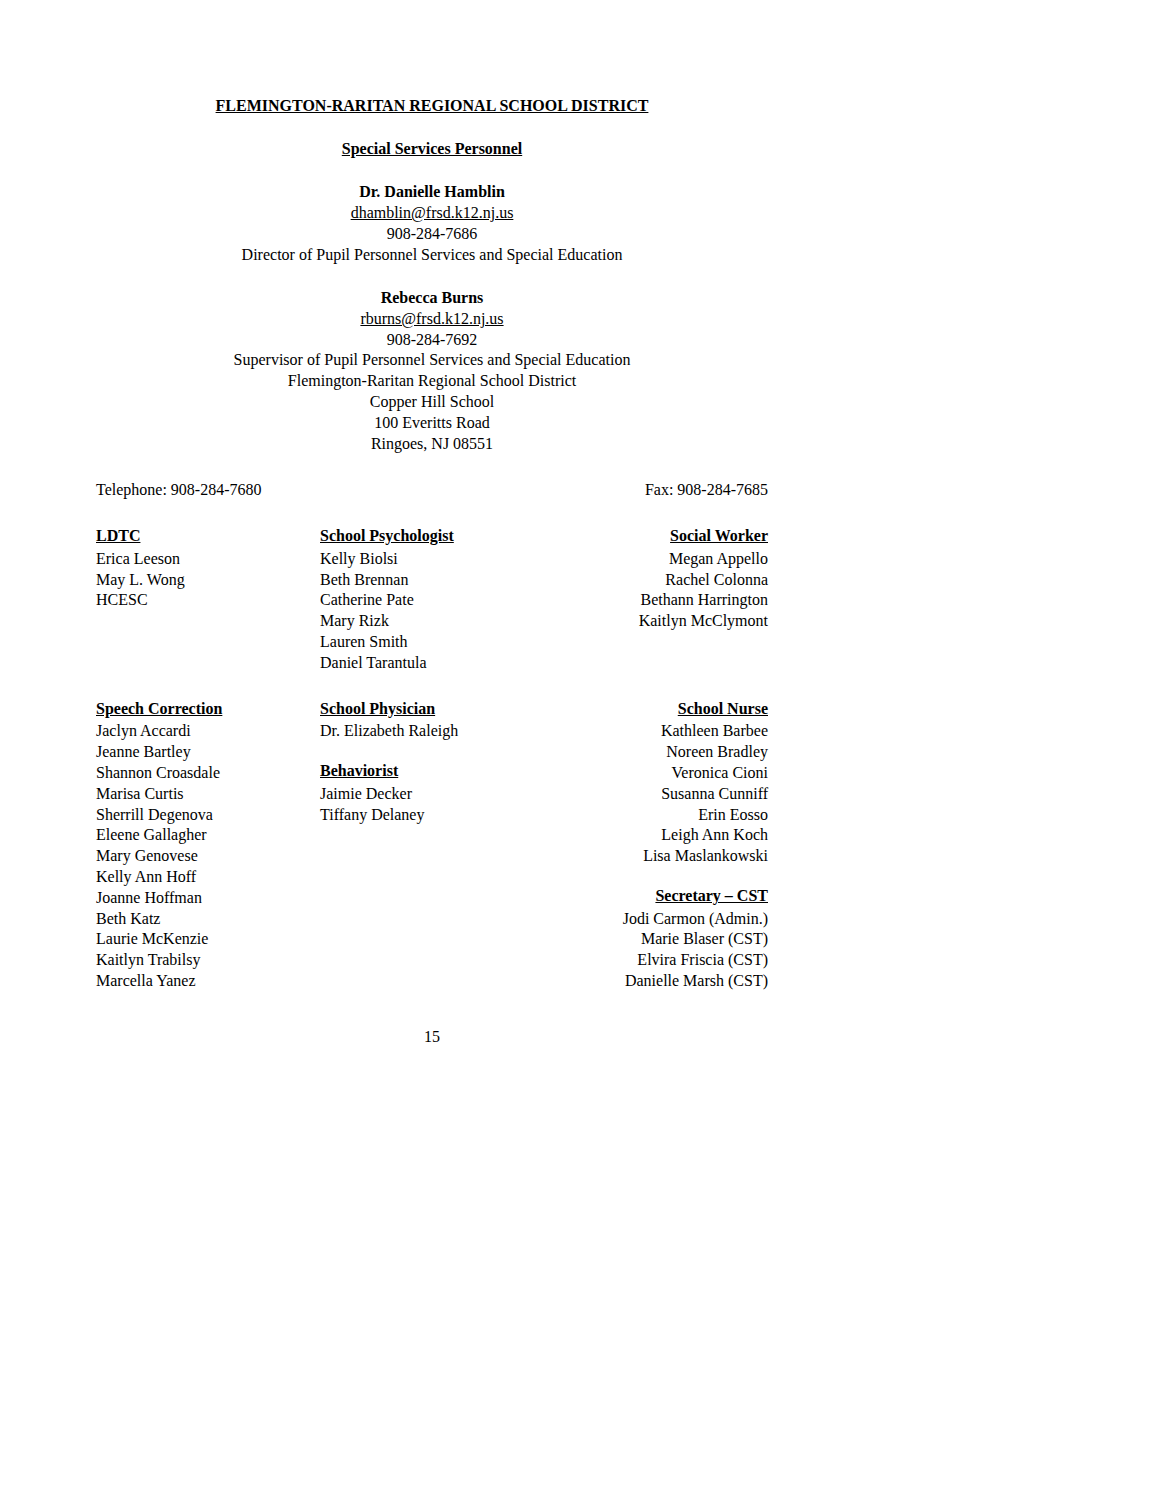FLEMINGTON-RARITAN REGIONAL SCHOOL DISTRICT
Special Services Personnel
Dr. Danielle Hamblin
dhamblin@frsd.k12.nj.us
908-284-7686
Director of Pupil Personnel Services and Special Education
Rebecca Burns
rburns@frsd.k12.nj.us
908-284-7692
Supervisor of Pupil Personnel Services and Special Education
Flemington-Raritan Regional School District
Copper Hill School
100 Everitts Road
Ringoes, NJ 08551
Telephone: 908-284-7680 Fax: 908-284-7685
| LDTC Erica Leeson May L. Wong HCESC | School Psychologist Kelly Biolsi Beth Brennan Catherine Pate Mary Rizk Lauren Smith Daniel Tarantula | Social Worker Megan Appello Rachel Colonna Bethann Harrington Kaitlyn McClymont |
| Speech Correction Jaclyn Accardi Jeanne Bartley Shannon Croasdale Marisa Curtis Sherrill Degenova Eleene Gallagher Mary Genovese Kelly Ann Hoff Joanne Hoffman Beth Katz Laurie McKenzie Kaitlyn Trabilsy Marcella Yanez | School Physician Dr. Elizabeth Raleigh Behaviorist Jaimie Decker Tiffany Delaney | School Nurse Kathleen Barbee Noreen Bradley Veronica Cioni Susanna Cunniff Erin Eosso Leigh Ann Koch Lisa Maslankowski Secretary – CST Jodi Carmon (Admin.) Marie Blaser (CST) Elvira Friscia (CST) Danielle Marsh (CST) |
15